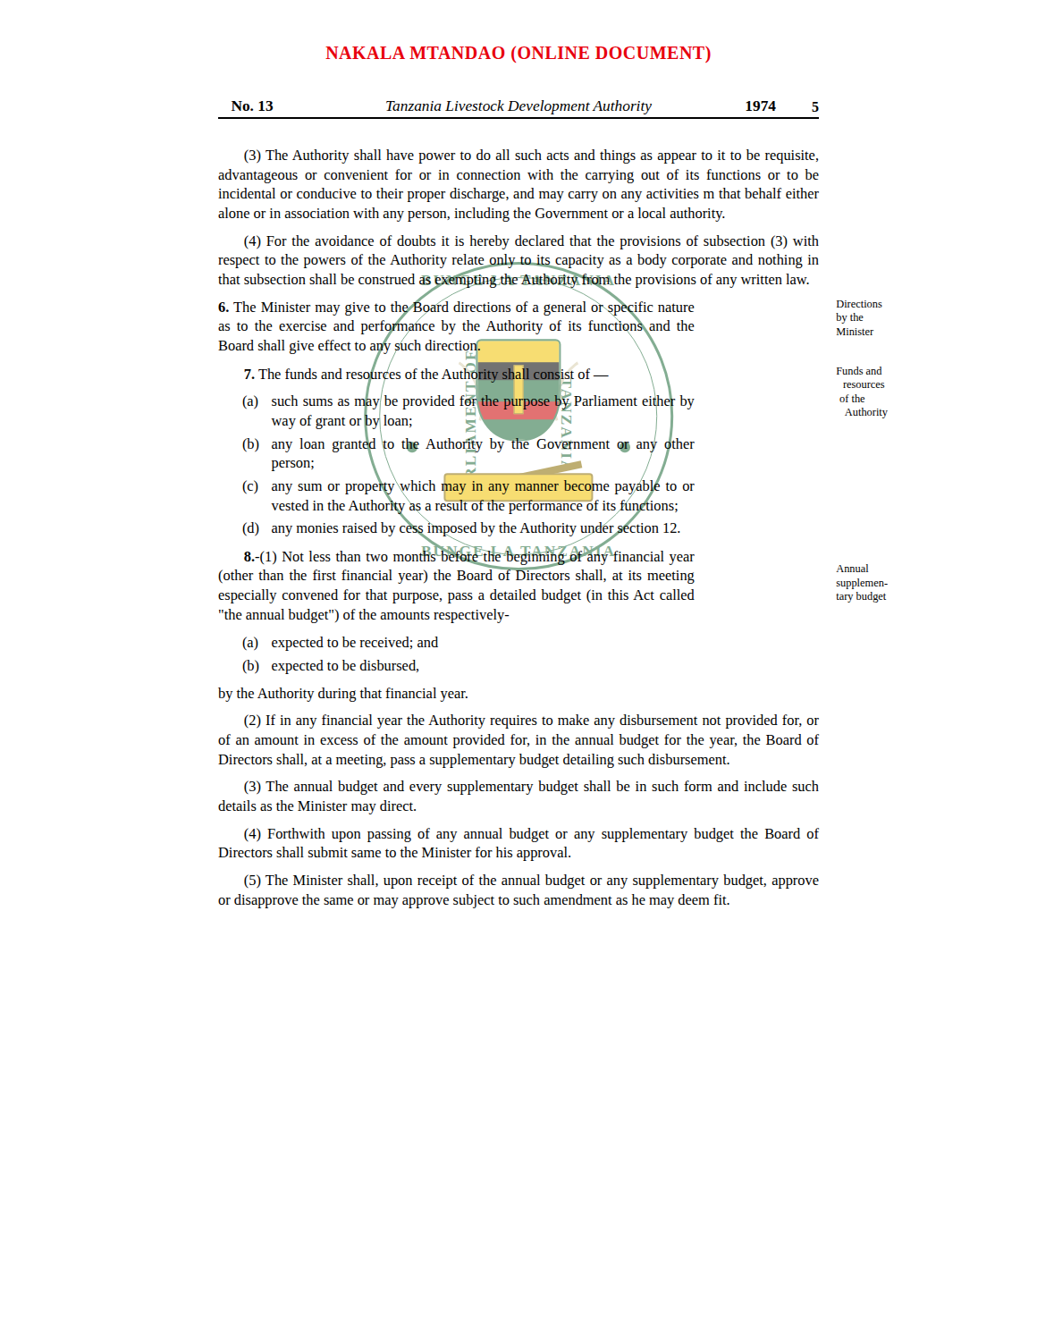NAKALA MTANDAO (ONLINE DOCUMENT)
No. 13
Tanzania Livestock Development Authority
1974
5
BUNGE LA TANZANIA
BUNGE LA TANZANIA
PARLIAMENT OF
TANZANIA
(3) The Authority shall have power to do all such acts and things as appear to it to be requisite, advantageous or convenient for or in connection with the carrying out of its functions or to be incidental or conducive to their proper discharge, and may carry on any activities m that behalf either alone or in association with any person, including the Government or a local authority.
(4) For the avoidance of doubts it is hereby declared that the provisions of subsection (3) with respect to the powers of the Authority relate only to its capacity as a body corporate and nothing in that subsection shall be construed as exempting the Authority from the provisions of any written law.
6. The Minister may give to the Board directions of a general or specific nature as to the exercise and performance by the Authority of its functions and the Board shall give effect to any such direction.
Directions
by the
Minister
7. The funds and resources of the Authority shall consist of —
(a) such sums as may be provided for the purpose by Parliament either by way of grant or by loan;
(b) any loan granted to the Authority by the Government or any other person;
(c) any sum or property which may in any manner become payable to or vested in the Authority as a result of the performance of its functions;
(d) any monies raised by cess imposed by the Authority under section 12.
Funds and
resources
of the
Authority
8.-(1) Not less than two months before the beginning of any financial year (other than the first financial year) the Board of Directors shall, at its meeting especially convened for that purpose, pass a detailed budget (in this Act called "the annual budget") of the amounts respectively-
Annual
supplemen-
tary budget
(a) expected to be received; and
(b) expected to be disbursed,
by the Authority during that financial year.
(2) If in any financial year the Authority requires to make any disbursement not provided for, or of an amount in excess of the amount provided for, in the annual budget for the year, the Board of Directors shall, at a meeting, pass a supplementary budget detailing such disbursement.
(3) The annual budget and every supplementary budget shall be in such form and include such details as the Minister may direct.
(4) Forthwith upon passing of any annual budget or any supplementary budget the Board of Directors shall submit same to the Minister for his approval.
(5) The Minister shall, upon receipt of the annual budget or any supplementary budget, approve or disapprove the same or may approve subject to such amendment as he may deem fit.